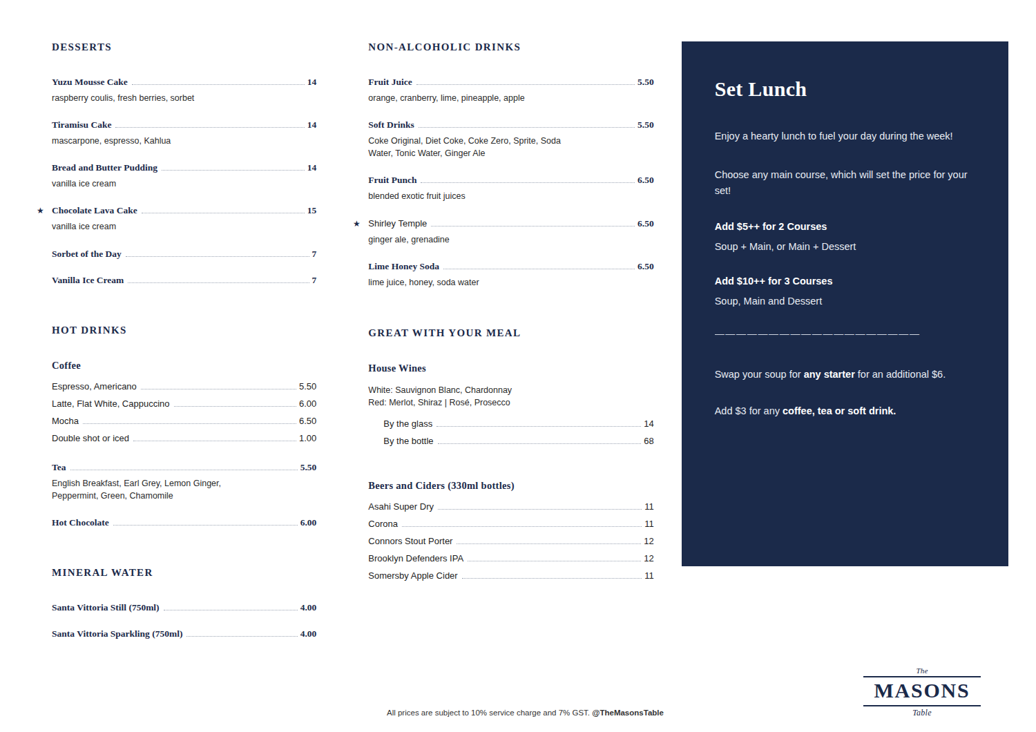DESSERTS
Yuzu Mousse Cake 14
raspberry coulis, fresh berries, sorbet
Tiramisu Cake 14
mascarpone, espresso, Kahlua
Bread and Butter Pudding 14
vanilla ice cream
★
Chocolate Lava Cake 15
vanilla ice cream
Sorbet of the Day 7
Vanilla Ice Cream 7
HOT DRINKS
Coffee
Espresso, Americano 5.50
Latte, Flat White, Cappuccino 6.00
Mocha 6.50
Double shot or iced 1.00
Tea 5.50
English Breakfast, Earl Grey, Lemon Ginger,
Peppermint, Green, Chamomile
Hot Chocolate 6.00
MINERAL WATER
Santa Vittoria Still (750ml) 4.00
Santa Vittoria Sparkling (750ml) 4.00
NON-ALCOHOLIC DRINKS
Fruit Juice 5.50
orange, cranberry, lime, pineapple, apple
Soft Drinks 5.50
Coke Original, Diet Coke, Coke Zero, Sprite, Soda
Water, Tonic Water, Ginger Ale
Fruit Punch 6.50
blended exotic fruit juices
★
Shirley Temple 6.50
ginger ale, grenadine
Lime Honey Soda 6.50
lime juice, honey, soda water
GREAT WITH YOUR MEAL
House Wines
White: Sauvignon Blanc, Chardonnay
Red: Merlot, Shiraz | Rosé, Prosecco
By the glass 14
By the bottle 68
Beers and Ciders (330ml bottles)
Asahi Super Dry 11
Corona 11
Connors Stout Porter 12
Brooklyn Defenders IPA 12
Somersby Apple Cider 11
Set Lunch
Enjoy a hearty lunch to fuel your day during the week!
Choose any main course, which will set the price for your set!
Add $5++ for 2 Courses
Soup + Main, or Main + Dessert
Add $10++ for 3 Courses
Soup, Main and Dessert
———————————————————
Swap your soup for any starter for an additional $6.
Add $3 for any coffee, tea or soft drink.
All prices are subject to 10% service charge and 7% GST. @TheMasonsTable
The
MASONS
Table